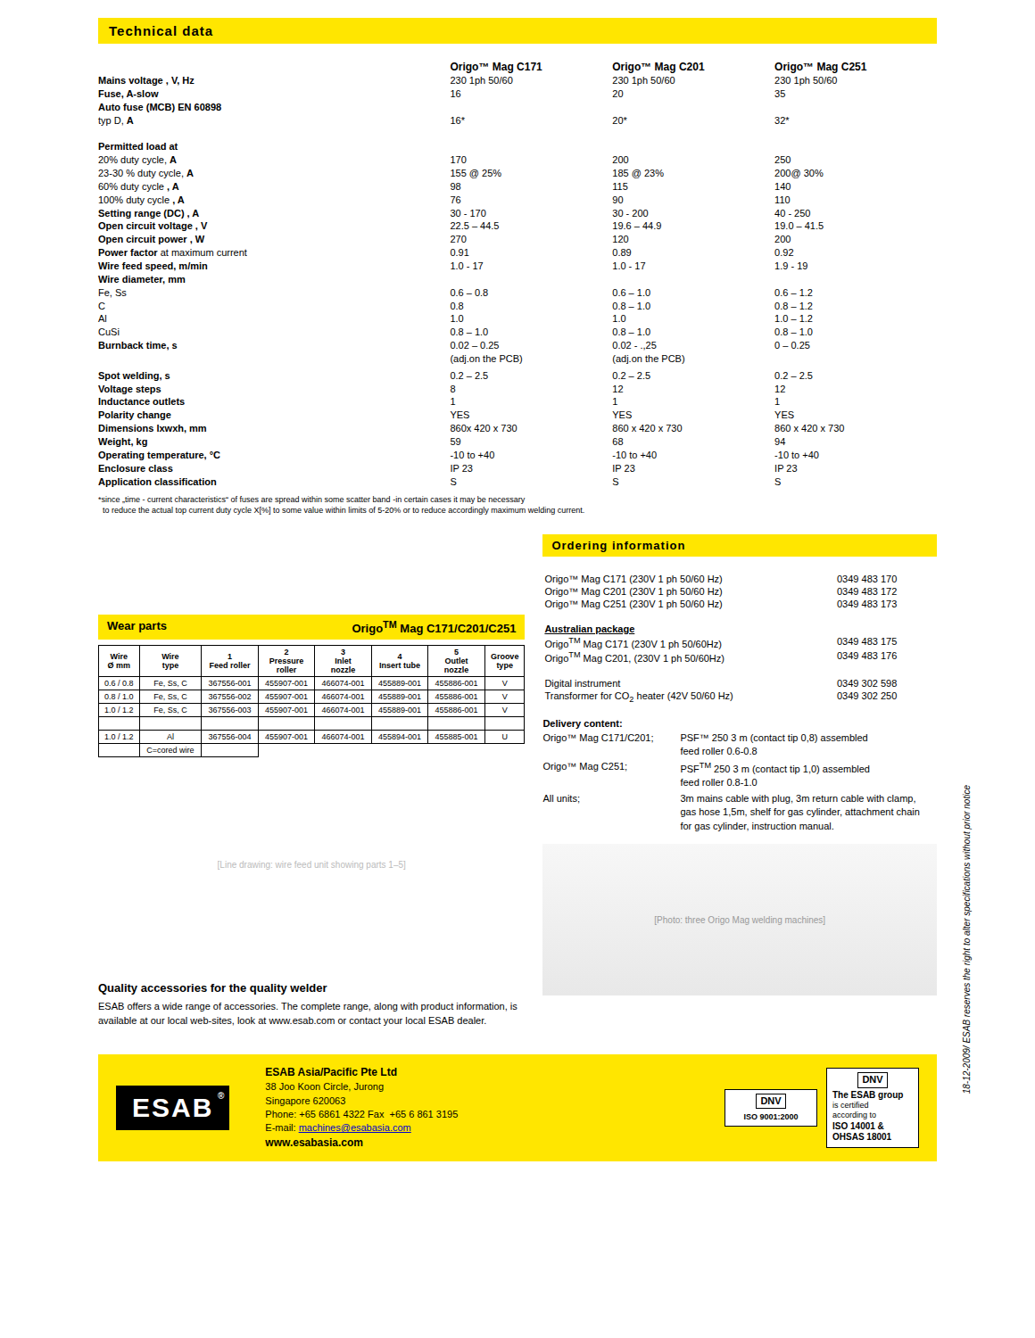Technical data
| | Origo™ Mag C171 | Origo™ Mag C201 | Origo™ Mag C251 |
| Mains voltage , V, Hz | 230 1ph 50/60 | 230 1ph 50/60 | 230 1ph 50/60 |
| Fuse, A-slow | 16 | 20 | 35 |
| Auto fuse (MCB) EN 60898 | | | |
| typ D, A | 16* | 20* | 32* |
| Permitted load at | | | |
| 20% duty cycle, A | 170 | 200 | 250 |
| 23-30 % duty cycle, A | 155 @ 25% | 185 @ 23% | 200@ 30% |
| 60% duty cycle , A | 98 | 115 | 140 |
| 100% duty cycle , A | 76 | 90 | 110 |
| Setting range (DC) , A | 30 - 170 | 30 - 200 | 40 - 250 |
| Open circuit voltage , V | 22.5 – 44.5 | 19.6 – 44.9 | 19.0 – 41.5 |
| Open circuit power , W | 270 | 120 | 200 |
| Power factor at maximum current | 0.91 | 0.89 | 0.92 |
| Wire feed speed, m/min | 1.0 - 17 | 1.0 - 17 | 1.9 - 19 |
| Wire diameter, mm | | | |
| Fe, Ss | 0.6 – 0.8 | 0.6 – 1.0 | 0.6 – 1.2 |
| C | 0.8 | 0.8 – 1.0 | 0.8 – 1.2 |
| Al | 1.0 | 1.0 | 1.0 – 1.2 |
| CuSi | 0.8 – 1.0 | 0.8 – 1.0 | 0.8 – 1.0 |
| Burnback time, s | 0.02 – 0.25 | 0.02 - .,25 | 0 – 0.25 |
| | (adj.on the PCB) | (adj.on the PCB) | |
| Spot welding, s | 0.2 – 2.5 | 0.2 – 2.5 | 0.2 – 2.5 |
| Voltage steps | 8 | 12 | 12 |
| Inductance outlets | 1 | 1 | 1 |
| Polarity change | YES | YES | YES |
| Dimensions lxwxh, mm | 860x 420 x 730 | 860 x 420 x 730 | 860 x 420 x 730 |
| Weight, kg | 59 | 68 | 94 |
| Operating temperature, °C | -10 to +40 | -10 to +40 | -10 to +40 |
| Enclosure class | IP 23 | IP 23 | IP 23 |
| Application classification | S | S | S |
*since „time - current characteristics“ of fuses are spread within some scatter band -in certain cases it may be necessary
to reduce the actual top current duty cycle X[%] to some value within limits of 5-20% or to reduce accordingly maximum welding current.
Wear parts OrigoTM Mag C171/C201/C251
| Wire Ø mm | Wire type | 1 Feed roller | 2 Pressure roller | 3 Inlet nozzle | 4 Insert tube | 5 Outlet nozzle | Groove type |
| --- | --- | --- | --- | --- | --- | --- | --- |
| 0.6 / 0.8 | Fe, Ss, C | 367556-001 | 455907-001 | 466074-001 | 455889-001 | 455886-001 | V |
| 0.8 / 1.0 | Fe, Ss, C | 367556-002 | 455907-001 | 466074-001 | 455889-001 | 455886-001 | V |
| 1.0 / 1.2 | Fe, Ss, C | 367556-003 | 455907-001 | 466074-001 | 455889-001 | 455886-001 | V |
| 1.0 / 1.2 | Al | 367556-004 | 455907-001 | 466074-001 | 455894-001 | 455885-001 | U |
| | C=cored wire | | |
[Line drawing: wire feed unit showing parts 1–5]
Quality accessories for the quality welder
ESAB offers a wide range of accessories. The complete range, along with product information, is available at our local web-sites, look at www.esab.com or contact your local ESAB dealer.
Ordering information
| Origo™ Mag C171 (230V 1 ph 50/60 Hz) | 0349 483 170 |
| Origo™ Mag C201 (230V 1 ph 50/60 Hz) | 0349 483 172 |
| Origo™ Mag C251 (230V 1 ph 50/60 Hz) | 0349 483 173 |
| Australian package |
| Origo TM Mag C171 (230V 1 ph 50/60Hz) | 0349 483 175 |
| Origo TM Mag C201, (230V 1 ph 50/60Hz) | 0349 483 176 |
| Digital instrument | 0349 302 598 |
| Transformer for CO 2 heater (42V 50/60 Hz) | 0349 302 250 |
Delivery content:
| Origo™ Mag C171/C201; | PSF™ 250 3 m (contact tip 0,8) assembled feed roller 0.6-0.8 |
| Origo™ Mag C251; | PSF TM 250 3 m (contact tip 1,0) assembled feed roller 0.8-1.0 |
| All units; | 3m mains cable with plug, 3m return cable with clamp, gas hose 1,5m, shelf for gas cylinder, attachment chain for gas cylinder, instruction manual. |
[Photo: three Origo Mag welding machines]
18-12-2009/ ESAB reserves the right to alter specifications without prior notice
ESAB®
ESAB Asia/Pacific Pte Ltd
38 Joo Koon Circle, Jurong
Singapore 620063
Phone: +65 6861 4322 Fax +65 6 861 3195
E-mail: machines@esabasia.com
www.esabasia.com
DNV
ISO 9001:2000
DNV
The ESAB group
is certified
according to
ISO 14001 &
OHSAS 18001